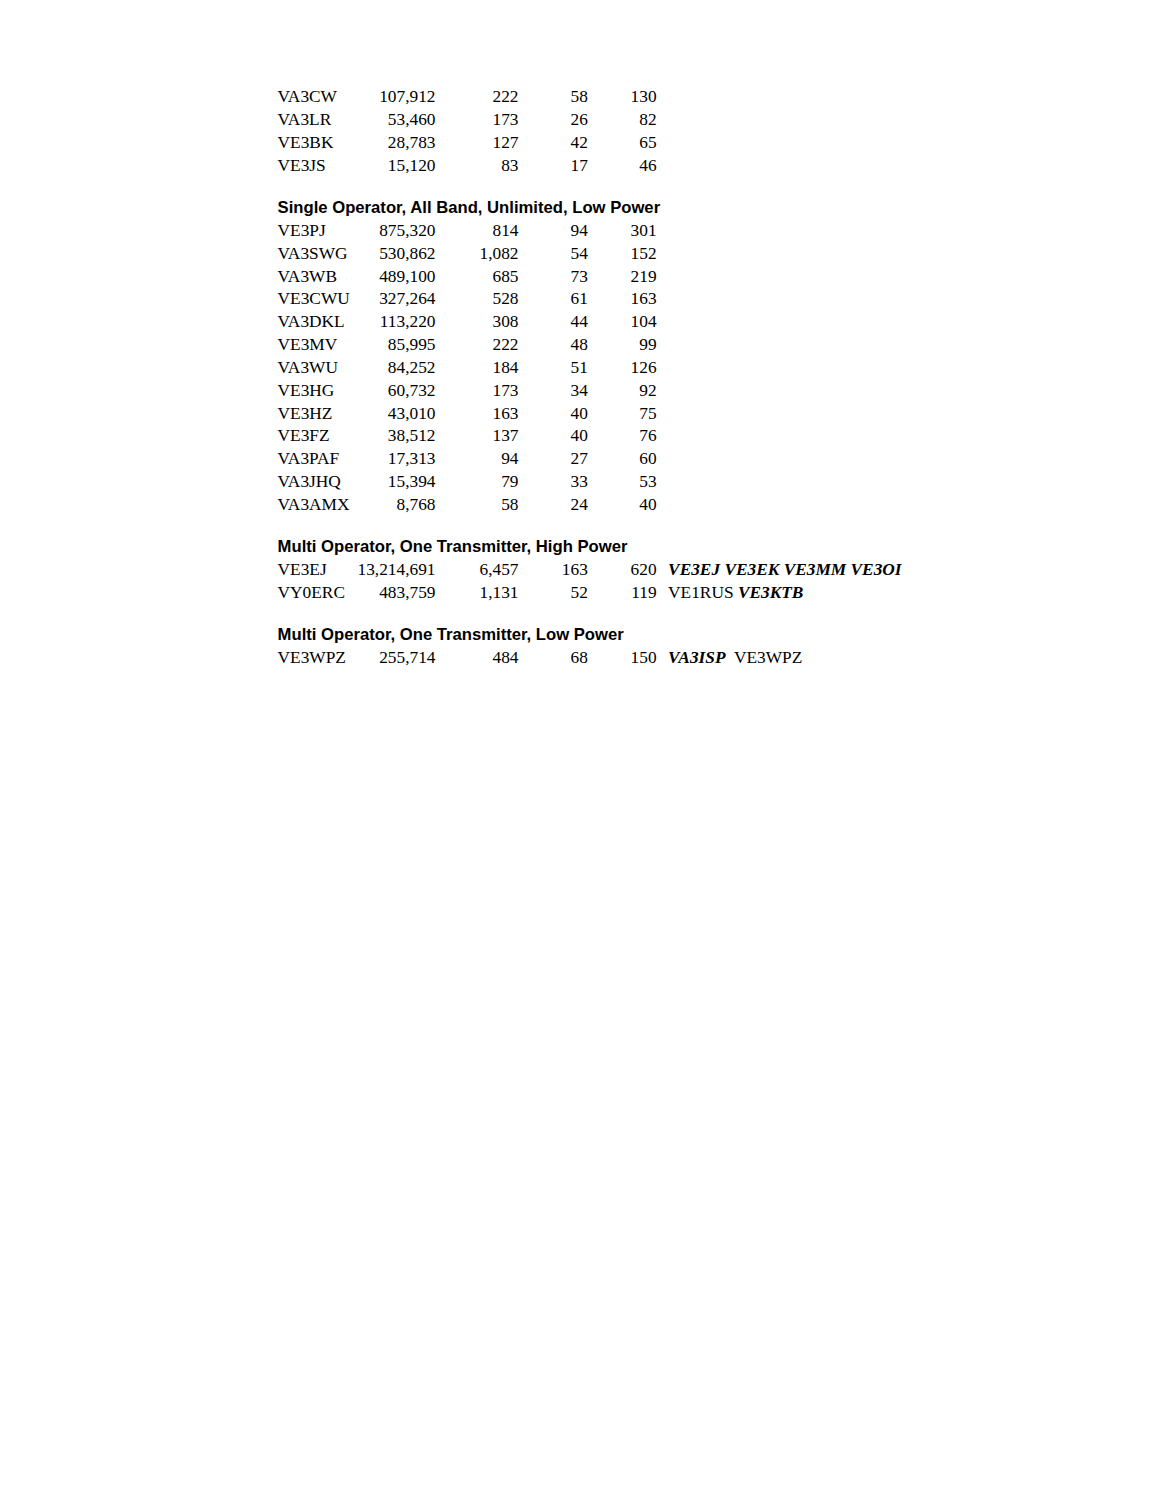| VA3CW | 107,912 | 222 | 58 | 130 | |
| VA3LR | 53,460 | 173 | 26 | 82 | |
| VE3BK | 28,783 | 127 | 42 | 65 | |
| VE3JS | 15,120 | 83 | 17 | 46 | |
| Single Operator, All Band, Unlimited, Low Power |
| VE3PJ | 875,320 | 814 | 94 | 301 | |
| VA3SWG | 530,862 | 1,082 | 54 | 152 | |
| VA3WB | 489,100 | 685 | 73 | 219 | |
| VE3CWU | 327,264 | 528 | 61 | 163 | |
| VA3DKL | 113,220 | 308 | 44 | 104 | |
| VE3MV | 85,995 | 222 | 48 | 99 | |
| VA3WU | 84,252 | 184 | 51 | 126 | |
| VE3HG | 60,732 | 173 | 34 | 92 | |
| VE3HZ | 43,010 | 163 | 40 | 75 | |
| VE3FZ | 38,512 | 137 | 40 | 76 | |
| VA3PAF | 17,313 | 94 | 27 | 60 | |
| VA3JHQ | 15,394 | 79 | 33 | 53 | |
| VA3AMX | 8,768 | 58 | 24 | 40 | |
| Multi Operator, One Transmitter, High Power |
| VE3EJ | 13,214,691 | 6,457 | 163 | 620 | VE3EJ VE3EK VE3MM VE3OI |
| VY0ERC | 483,759 | 1,131 | 52 | 119 | VE1RUS VE3KTB |
| Multi Operator, One Transmitter, Low Power |
| VE3WPZ | 255,714 | 484 | 68 | 150 | VA3ISP VE3WPZ |